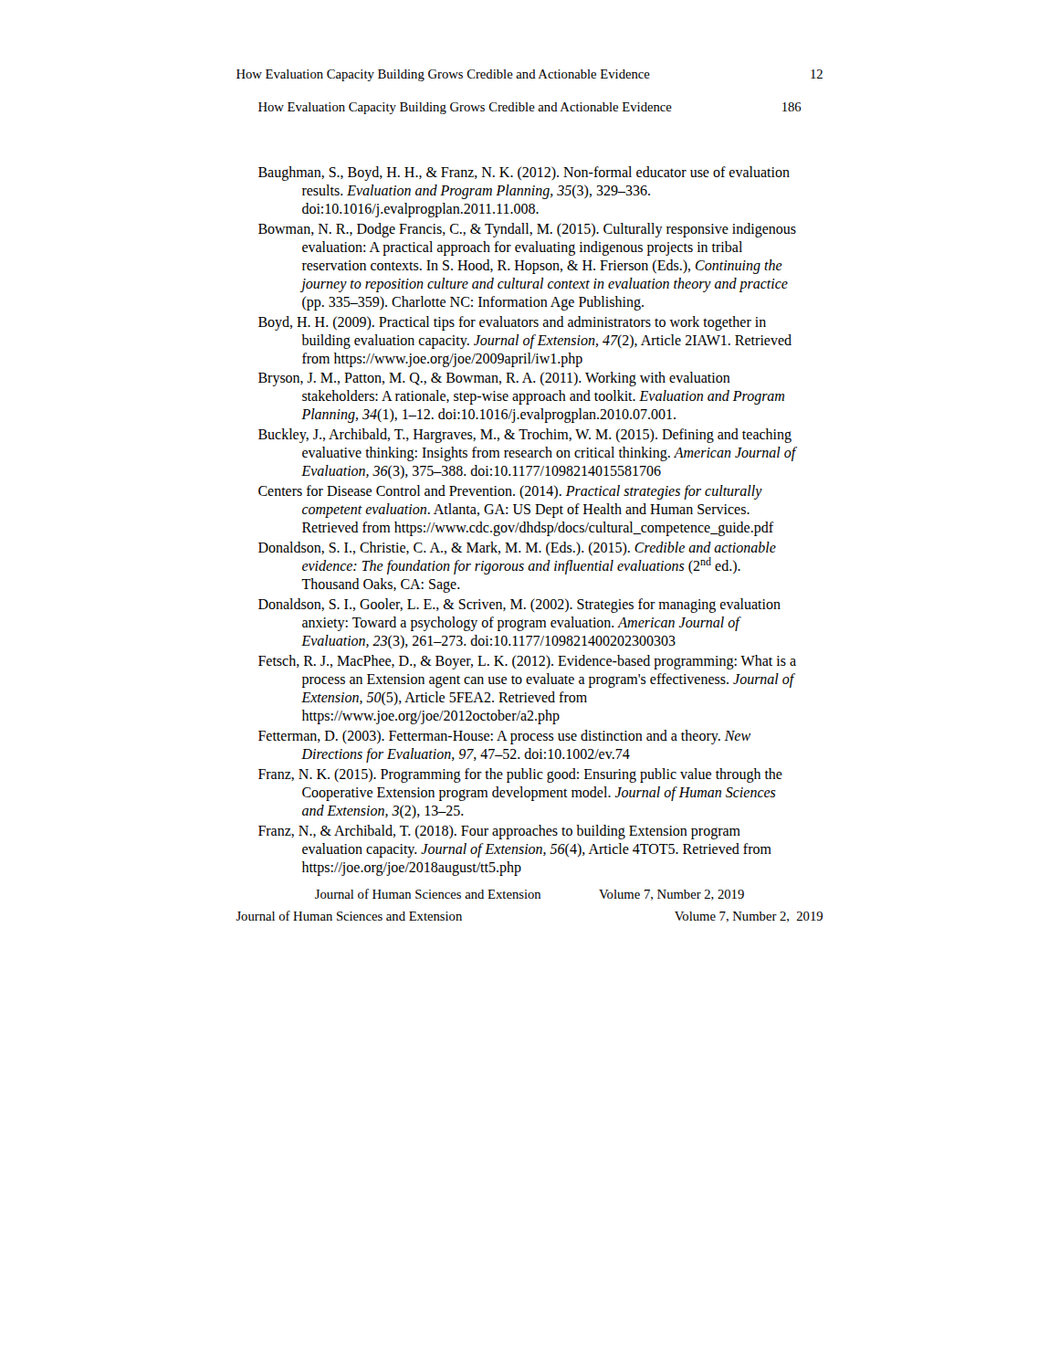How Evaluation Capacity Building Grows Credible and Actionable Evidence 12
How Evaluation Capacity Building Grows Credible and Actionable Evidence 186
Baughman, S., Boyd, H. H., & Franz, N. K. (2012). Non-formal educator use of evaluation results. Evaluation and Program Planning, 35(3), 329–336. doi:10.1016/j.evalprogplan.2011.11.008.
Bowman, N. R., Dodge Francis, C., & Tyndall, M. (2015). Culturally responsive indigenous evaluation: A practical approach for evaluating indigenous projects in tribal reservation contexts. In S. Hood, R. Hopson, & H. Frierson (Eds.), Continuing the journey to reposition culture and cultural context in evaluation theory and practice (pp. 335–359). Charlotte NC: Information Age Publishing.
Boyd, H. H. (2009). Practical tips for evaluators and administrators to work together in building evaluation capacity. Journal of Extension, 47(2), Article 2IAW1. Retrieved from https://www.joe.org/joe/2009april/iw1.php
Bryson, J. M., Patton, M. Q., & Bowman, R. A. (2011). Working with evaluation stakeholders: A rationale, step-wise approach and toolkit. Evaluation and Program Planning, 34(1), 1–12. doi:10.1016/j.evalprogplan.2010.07.001.
Buckley, J., Archibald, T., Hargraves, M., & Trochim, W. M. (2015). Defining and teaching evaluative thinking: Insights from research on critical thinking. American Journal of Evaluation, 36(3), 375–388. doi:10.1177/1098214015581706
Centers for Disease Control and Prevention. (2014). Practical strategies for culturally competent evaluation. Atlanta, GA: US Dept of Health and Human Services. Retrieved from https://www.cdc.gov/dhdsp/docs/cultural_competence_guide.pdf
Donaldson, S. I., Christie, C. A., & Mark, M. M. (Eds.). (2015). Credible and actionable evidence: The foundation for rigorous and influential evaluations (2nd ed.). Thousand Oaks, CA: Sage.
Donaldson, S. I., Gooler, L. E., & Scriven, M. (2002). Strategies for managing evaluation anxiety: Toward a psychology of program evaluation. American Journal of Evaluation, 23(3), 261–273. doi:10.1177/109821400202300303
Fetsch, R. J., MacPhee, D., & Boyer, L. K. (2012). Evidence-based programming: What is a process an Extension agent can use to evaluate a program's effectiveness. Journal of Extension, 50(5), Article 5FEA2. Retrieved from https://www.joe.org/joe/2012october/a2.php
Fetterman, D. (2003). Fetterman-House: A process use distinction and a theory. New Directions for Evaluation, 97, 47–52. doi:10.1002/ev.74
Franz, N. K. (2015). Programming for the public good: Ensuring public value through the Cooperative Extension program development model. Journal of Human Sciences and Extension, 3(2), 13–25.
Franz, N., & Archibald, T. (2018). Four approaches to building Extension program evaluation capacity. Journal of Extension, 56(4), Article 4TOT5. Retrieved from https://joe.org/joe/2018august/tt5.php
Journal of Human Sciences and Extension Volume 7, Number 2, 2019
Journal of Human Sciences and Extension Volume 7, Number 2, 2019